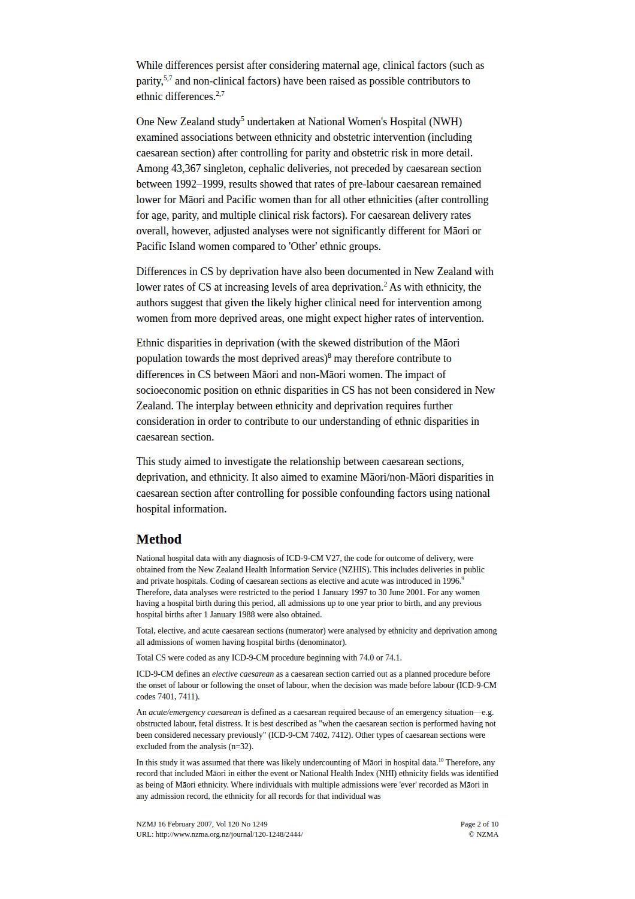While differences persist after considering maternal age, clinical factors (such as parity,5,7 and non-clinical factors) have been raised as possible contributors to ethnic differences.2,7
One New Zealand study5 undertaken at National Women's Hospital (NWH) examined associations between ethnicity and obstetric intervention (including caesarean section) after controlling for parity and obstetric risk in more detail. Among 43,367 singleton, cephalic deliveries, not preceded by caesarean section between 1992–1999, results showed that rates of pre-labour caesarean remained lower for Māori and Pacific women than for all other ethnicities (after controlling for age, parity, and multiple clinical risk factors). For caesarean delivery rates overall, however, adjusted analyses were not significantly different for Māori or Pacific Island women compared to 'Other' ethnic groups.
Differences in CS by deprivation have also been documented in New Zealand with lower rates of CS at increasing levels of area deprivation.2 As with ethnicity, the authors suggest that given the likely higher clinical need for intervention among women from more deprived areas, one might expect higher rates of intervention.
Ethnic disparities in deprivation (with the skewed distribution of the Māori population towards the most deprived areas)8 may therefore contribute to differences in CS between Māori and non-Māori women. The impact of socioeconomic position on ethnic disparities in CS has not been considered in New Zealand. The interplay between ethnicity and deprivation requires further consideration in order to contribute to our understanding of ethnic disparities in caesarean section.
This study aimed to investigate the relationship between caesarean sections, deprivation, and ethnicity. It also aimed to examine Māori/non-Māori disparities in caesarean section after controlling for possible confounding factors using national hospital information.
Method
National hospital data with any diagnosis of ICD-9-CM V27, the code for outcome of delivery, were obtained from the New Zealand Health Information Service (NZHIS). This includes deliveries in public and private hospitals. Coding of caesarean sections as elective and acute was introduced in 1996.9 Therefore, data analyses were restricted to the period 1 January 1997 to 30 June 2001. For any women having a hospital birth during this period, all admissions up to one year prior to birth, and any previous hospital births after 1 January 1988 were also obtained.
Total, elective, and acute caesarean sections (numerator) were analysed by ethnicity and deprivation among all admissions of women having hospital births (denominator).
Total CS were coded as any ICD-9-CM procedure beginning with 74.0 or 74.1.
ICD-9-CM defines an elective caesarean as a caesarean section carried out as a planned procedure before the onset of labour or following the onset of labour, when the decision was made before labour (ICD-9-CM codes 7401, 7411).
An acute/emergency caesarean is defined as a caesarean required because of an emergency situation—e.g. obstructed labour, fetal distress. It is best described as "when the caesarean section is performed having not been considered necessary previously" (ICD-9-CM 7402, 7412). Other types of caesarean sections were excluded from the analysis (n=32).
In this study it was assumed that there was likely undercounting of Māori in hospital data.10 Therefore, any record that included Māori in either the event or National Health Index (NHI) ethnicity fields was identified as being of Māori ethnicity. Where individuals with multiple admissions were 'ever' recorded as Māori in any admission record, the ethnicity for all records for that individual was
NZMJ 16 February 2007, Vol 120 No 1249
URL: http://www.nzma.org.nz/journal/120-1248/2444/
Page 2 of 10
© NZMA